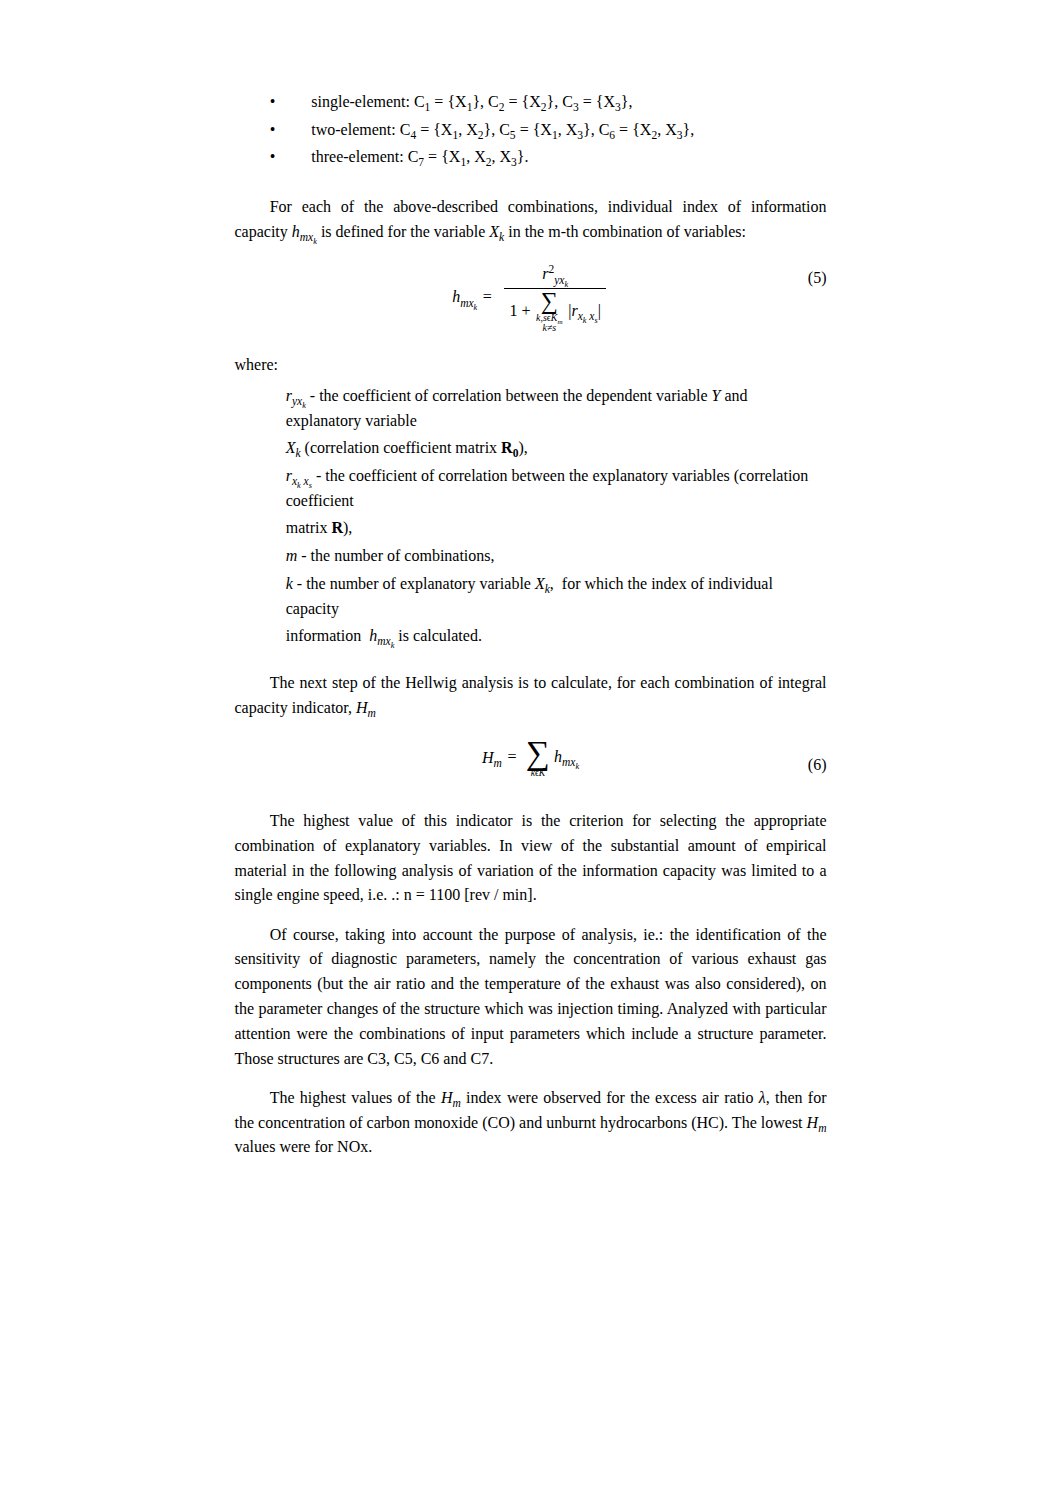single-element: C1 = {X1}, C2 = {X2}, C3 = {X3},
two-element: C4 = {X1, X2}, C5 = {X1, X3}, C6 = {X2, X3},
three-element: C7 = {X1, X2, X3}.
For each of the above-described combinations, individual index of information capacity hmxk is defined for the variable Xk in the m-th combination of variables:
hmxk= r2yxk 1 + ∑ k,sϵKm
k≠s |rxk xs|
(5)
where:
ryxk - the coefficient of correlation between the dependent variable Y and explanatory variable
Xk (correlation coefficient matrix R0),
rxk xs - the coefficient of correlation between the explanatory variables (correlation coefficient
matrix R),
m - the number of combinations,
k - the number of explanatory variable Xk, for which the index of individual capacity
information hmxk is calculated.
The next step of the Hellwig analysis is to calculate, for each combination of integral capacity indicator, Hm
Hm= ∑ kϵK hmxk
(6)
The highest value of this indicator is the criterion for selecting the appropriate combination of explanatory variables. In view of the substantial amount of empirical material in the following analysis of variation of the information capacity was limited to a single engine speed, i.e. .: n = 1100 [rev / min].
Of course, taking into account the purpose of analysis, ie.: the identification of the sensitivity of diagnostic parameters, namely the concentration of various exhaust gas components (but the air ratio and the temperature of the exhaust was also considered), on the parameter changes of the structure which was injection timing. Analyzed with particular attention were the combinations of input parameters which include a structure parameter. Those structures are C3, C5, C6 and C7.
The highest values of the Hm index were observed for the excess air ratio λ, then for the concentration of carbon monoxide (CO) and unburnt hydrocarbons (HC). The lowest Hm values were for NOx.